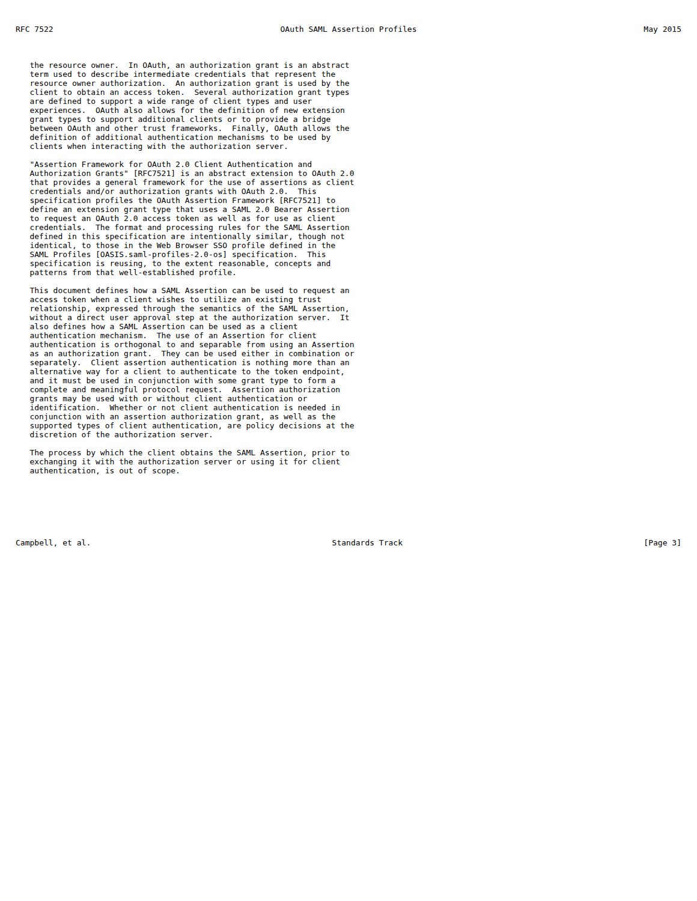RFC 7522 OAuth SAML Assertion Profiles May 2015
the resource owner. In OAuth, an authorization grant is an abstract term used to describe intermediate credentials that represent the resource owner authorization. An authorization grant is used by the client to obtain an access token. Several authorization grant types are defined to support a wide range of client types and user experiences. OAuth also allows for the definition of new extension grant types to support additional clients or to provide a bridge between OAuth and other trust frameworks. Finally, OAuth allows the definition of additional authentication mechanisms to be used by clients when interacting with the authorization server. "Assertion Framework for OAuth 2.0 Client Authentication and Authorization Grants" [RFC7521] is an abstract extension to OAuth 2.0 that provides a general framework for the use of assertions as client credentials and/or authorization grants with OAuth 2.0. This specification profiles the OAuth Assertion Framework [RFC7521] to define an extension grant type that uses a SAML 2.0 Bearer Assertion to request an OAuth 2.0 access token as well as for use as client credentials. The format and processing rules for the SAML Assertion defined in this specification are intentionally similar, though not identical, to those in the Web Browser SSO profile defined in the SAML Profiles [OASIS.saml-profiles-2.0-os] specification. This specification is reusing, to the extent reasonable, concepts and patterns from that well-established profile. This document defines how a SAML Assertion can be used to request an access token when a client wishes to utilize an existing trust relationship, expressed through the semantics of the SAML Assertion, without a direct user approval step at the authorization server. It also defines how a SAML Assertion can be used as a client authentication mechanism. The use of an Assertion for client authentication is orthogonal to and separable from using an Assertion as an authorization grant. They can be used either in combination or separately. Client assertion authentication is nothing more than an alternative way for a client to authenticate to the token endpoint, and it must be used in conjunction with some grant type to form a complete and meaningful protocol request. Assertion authorization grants may be used with or without client authentication or identification. Whether or not client authentication is needed in conjunction with an assertion authorization grant, as well as the supported types of client authentication, are policy decisions at the discretion of the authorization server. The process by which the client obtains the SAML Assertion, prior to exchanging it with the authorization server or using it for client authentication, is out of scope.
Campbell, et al. Standards Track [Page 3]